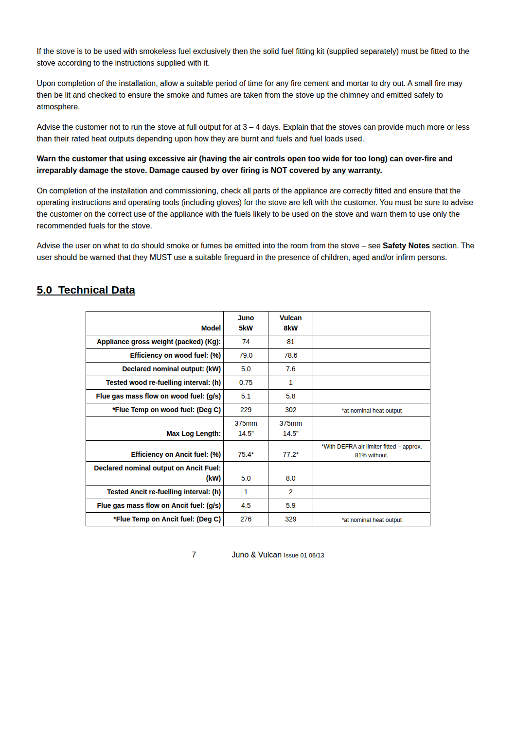If the stove is to be used with smokeless fuel exclusively then the solid fuel fitting kit (supplied separately) must be fitted to the stove according to the instructions supplied with it.
Upon completion of the installation, allow a suitable period of time for any fire cement and mortar to dry out. A small fire may then be lit and checked to ensure the smoke and fumes are taken from the stove up the chimney and emitted safely to atmosphere.
Advise the customer not to run the stove at full output for at 3 – 4 days. Explain that the stoves can provide much more or less than their rated heat outputs depending upon how they are burnt and fuels and fuel loads used.
Warn the customer that using excessive air (having the air controls open too wide for too long) can over-fire and irreparably damage the stove. Damage caused by over firing is NOT covered by any warranty.
On completion of the installation and commissioning, check all parts of the appliance are correctly fitted and ensure that the operating instructions and operating tools (including gloves) for the stove are left with the customer. You must be sure to advise the customer on the correct use of the appliance with the fuels likely to be used on the stove and warn them to use only the recommended fuels for the stove.
Advise the user on what to do should smoke or fumes be emitted into the room from the stove – see Safety Notes section. The user should be warned that they MUST use a suitable fireguard in the presence of children, aged and/or infirm persons.
5.0 Technical Data
| Model | Juno 5kW | Vulcan 8kW | |
| Appliance gross weight (packed) (Kg): | 74 | 81 | |
| Efficiency on wood fuel: (%) | 79.0 | 78.6 | |
| Declared nominal output: (kW) | 5.0 | 7.6 | |
| Tested wood re-fuelling interval: (h) | 0.75 | 1 | |
| Flue gas mass flow on wood fuel: (g/s) | 5.1 | 5.8 | |
| *Flue Temp on wood fuel: (Deg C) | 229 | 302 | *at nominal heat output |
| Max Log Length: | 375mm 14.5” | 375mm 14.5” | |
| Efficiency on Ancit fuel: (%) | 75.4* | 77.2* | *With DEFRA air limiter fitted – approx. 81% without. |
| Declared nominal output on Ancit Fuel: (kW) | 5.0 | 8.0 | |
| Tested Ancit re-fuelling interval: (h) | 1 | 2 | |
| Flue gas mass flow on Ancit fuel: (g/s) | 4.5 | 5.9 | |
| *Flue Temp on Ancit fuel: (Deg C) | 276 | 329 | *at nominal heat output |
7 Juno & Vulcan Issue 01 06/13